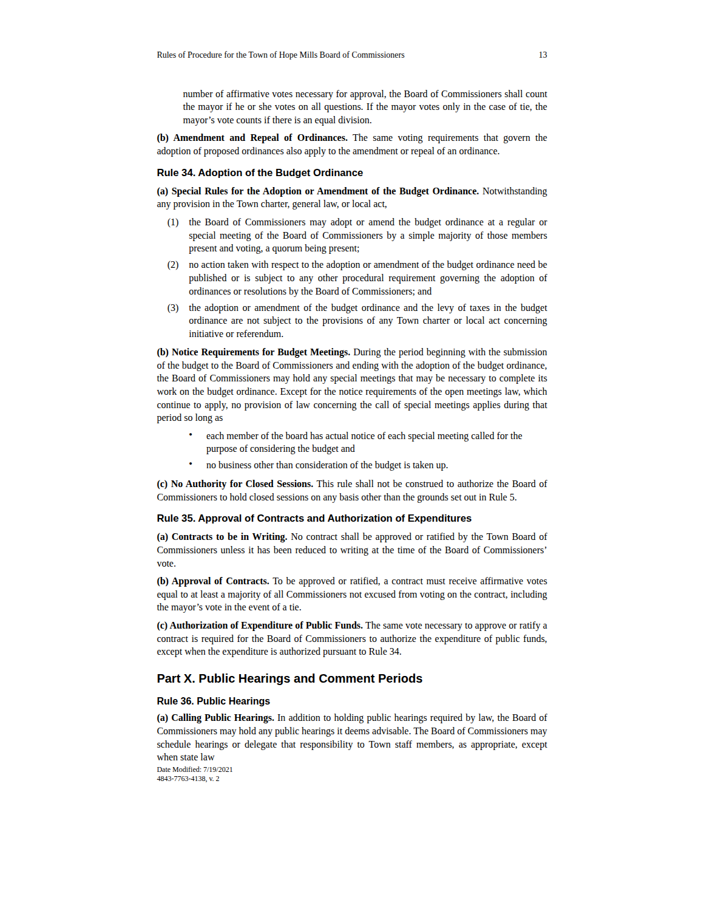Rules of Procedure for the Town of Hope Mills Board of Commissioners 13
number of affirmative votes necessary for approval, the Board of Commissioners shall count the mayor if he or she votes on all questions. If the mayor votes only in the case of tie, the mayor’s vote counts if there is an equal division.
(b) Amendment and Repeal of Ordinances. The same voting requirements that govern the adoption of proposed ordinances also apply to the amendment or repeal of an ordinance.
Rule 34. Adoption of the Budget Ordinance
(a) Special Rules for the Adoption or Amendment of the Budget Ordinance. Notwithstanding any provision in the Town charter, general law, or local act,
(1) the Board of Commissioners may adopt or amend the budget ordinance at a regular or special meeting of the Board of Commissioners by a simple majority of those members present and voting, a quorum being present;
(2) no action taken with respect to the adoption or amendment of the budget ordinance need be published or is subject to any other procedural requirement governing the adoption of ordinances or resolutions by the Board of Commissioners; and
(3) the adoption or amendment of the budget ordinance and the levy of taxes in the budget ordinance are not subject to the provisions of any Town charter or local act concerning initiative or referendum.
(b) Notice Requirements for Budget Meetings. During the period beginning with the submission of the budget to the Board of Commissioners and ending with the adoption of the budget ordinance, the Board of Commissioners may hold any special meetings that may be necessary to complete its work on the budget ordinance. Except for the notice requirements of the open meetings law, which continue to apply, no provision of law concerning the call of special meetings applies during that period so long as
each member of the board has actual notice of each special meeting called for the purpose of considering the budget and
no business other than consideration of the budget is taken up.
(c) No Authority for Closed Sessions. This rule shall not be construed to authorize the Board of Commissioners to hold closed sessions on any basis other than the grounds set out in Rule 5.
Rule 35. Approval of Contracts and Authorization of Expenditures
(a) Contracts to be in Writing. No contract shall be approved or ratified by the Town Board of Commissioners unless it has been reduced to writing at the time of the Board of Commissioners’ vote.
(b) Approval of Contracts. To be approved or ratified, a contract must receive affirmative votes equal to at least a majority of all Commissioners not excused from voting on the contract, including the mayor’s vote in the event of a tie.
(c) Authorization of Expenditure of Public Funds. The same vote necessary to approve or ratify a contract is required for the Board of Commissioners to authorize the expenditure of public funds, except when the expenditure is authorized pursuant to Rule 34.
Part X. Public Hearings and Comment Periods
Rule 36. Public Hearings
(a) Calling Public Hearings. In addition to holding public hearings required by law, the Board of Commissioners may hold any public hearings it deems advisable. The Board of Commissioners may schedule hearings or delegate that responsibility to Town staff members, as appropriate, except when state law
Date Modified: 7/19/2021
4843-7763-4138, v. 2